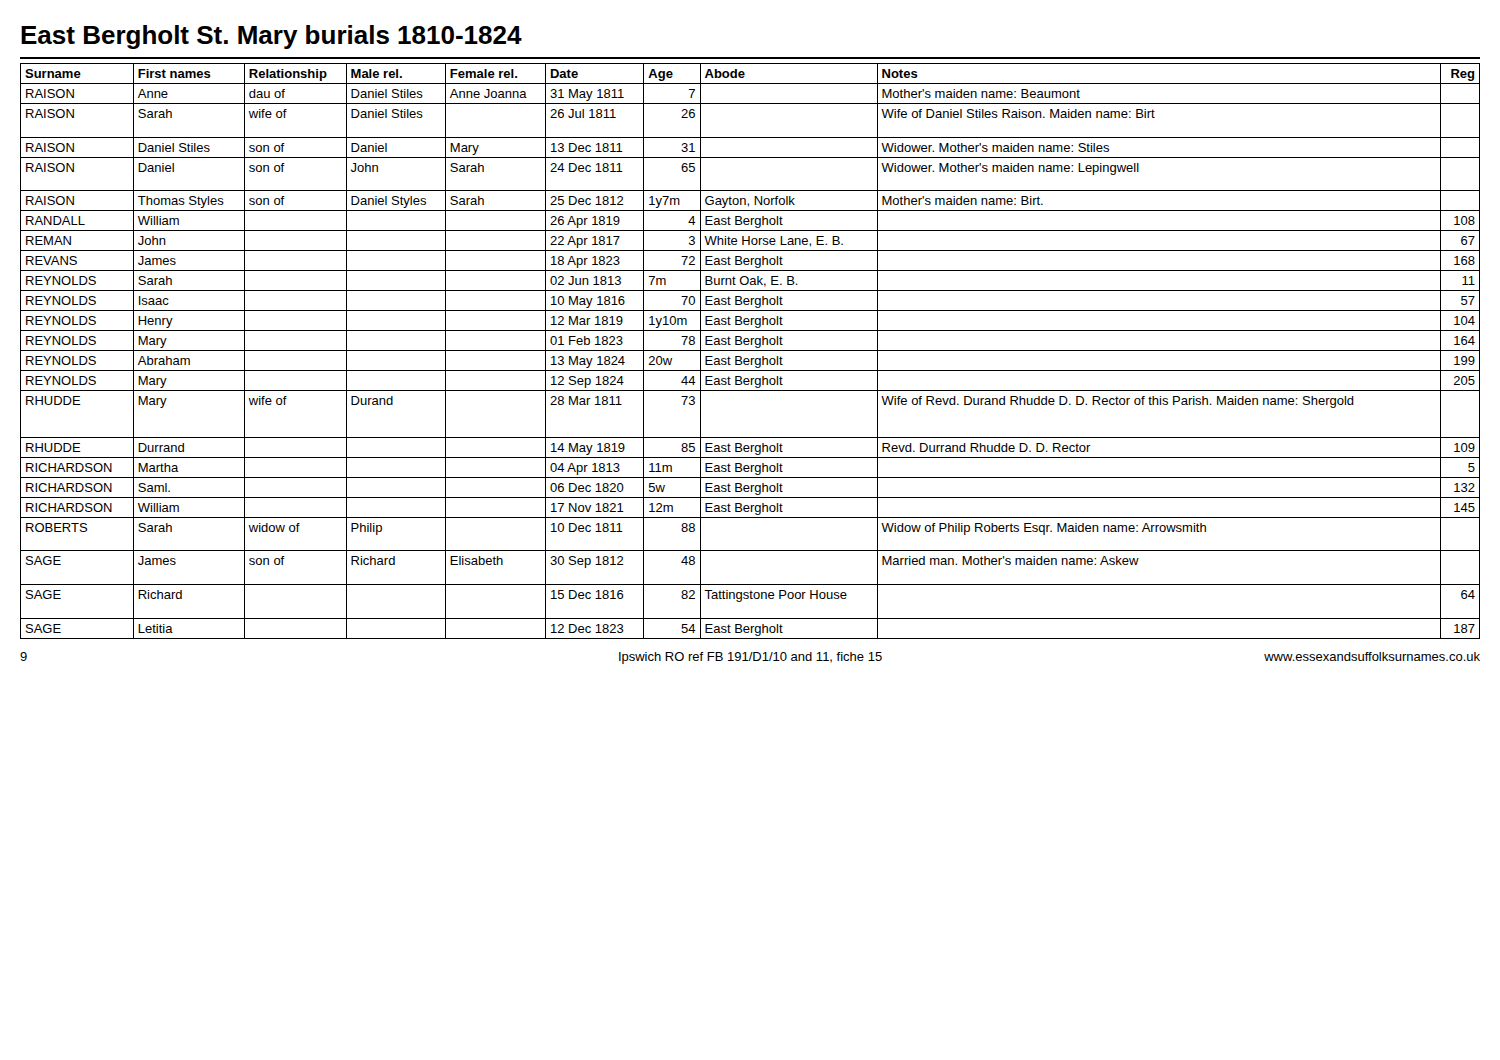East Bergholt St. Mary burials 1810-1824
| Surname | First names | Relationship | Male rel. | Female rel. | Date | Age | Abode | Notes | Reg |
| --- | --- | --- | --- | --- | --- | --- | --- | --- | --- |
| RAISON | Anne | dau of | Daniel Stiles | Anne Joanna | 31 May 1811 | 7 | | Mother's maiden name: Beaumont | |
| RAISON | Sarah | wife of | Daniel Stiles | | 26 Jul 1811 | 26 | | Wife of Daniel Stiles Raison. Maiden name: Birt | |
| RAISON | Daniel Stiles | son of | Daniel | Mary | 13 Dec 1811 | 31 | | Widower. Mother's maiden name: Stiles | |
| RAISON | Daniel | son of | John | Sarah | 24 Dec 1811 | 65 | | Widower. Mother's maiden name: Lepingwell | |
| RAISON | Thomas Styles | son of | Daniel Styles | Sarah | 25 Dec 1812 | 1y7m | Gayton, Norfolk | Mother's maiden name: Birt. | |
| RANDALL | William | | | | 26 Apr 1819 | 4 | East Bergholt | | 108 |
| REMAN | John | | | | 22 Apr 1817 | 3 | White Horse Lane, E. B. | | 67 |
| REVANS | James | | | | 18 Apr 1823 | 72 | East Bergholt | | 168 |
| REYNOLDS | Sarah | | | | 02 Jun 1813 | 7m | Burnt Oak, E. B. | | 11 |
| REYNOLDS | Isaac | | | | 10 May 1816 | 70 | East Bergholt | | 57 |
| REYNOLDS | Henry | | | | 12 Mar 1819 | 1y10m | East Bergholt | | 104 |
| REYNOLDS | Mary | | | | 01 Feb 1823 | 78 | East Bergholt | | 164 |
| REYNOLDS | Abraham | | | | 13 May 1824 | 20w | East Bergholt | | 199 |
| REYNOLDS | Mary | | | | 12 Sep 1824 | 44 | East Bergholt | | 205 |
| RHUDDE | Mary | wife of | Durand | | 28 Mar 1811 | 73 | | Wife of Revd. Durand Rhudde D. D. Rector of this Parish. Maiden name: Shergold | |
| RHUDDE | Durrand | | | | 14 May 1819 | 85 | East Bergholt | Revd. Durrand Rhudde D. D. Rector | 109 |
| RICHARDSON | Martha | | | | 04 Apr 1813 | 11m | East Bergholt | | 5 |
| RICHARDSON | Saml. | | | | 06 Dec 1820 | 5w | East Bergholt | | 132 |
| RICHARDSON | William | | | | 17 Nov 1821 | 12m | East Bergholt | | 145 |
| ROBERTS | Sarah | widow of | Philip | | 10 Dec 1811 | 88 | | Widow of Philip Roberts Esqr. Maiden name: Arrowsmith | |
| SAGE | James | son of | Richard | Elisabeth | 30 Sep 1812 | 48 | | Married man. Mother's maiden name: Askew | |
| SAGE | Richard | | | | 15 Dec 1816 | 82 | Tattingstone Poor House | | 64 |
| SAGE | Letitia | | | | 12 Dec 1823 | 54 | East Bergholt | | 187 |
9
Ipswich RO ref FB 191/D1/10 and 11, fiche 15
www.essexandsuffolksurnames.co.uk